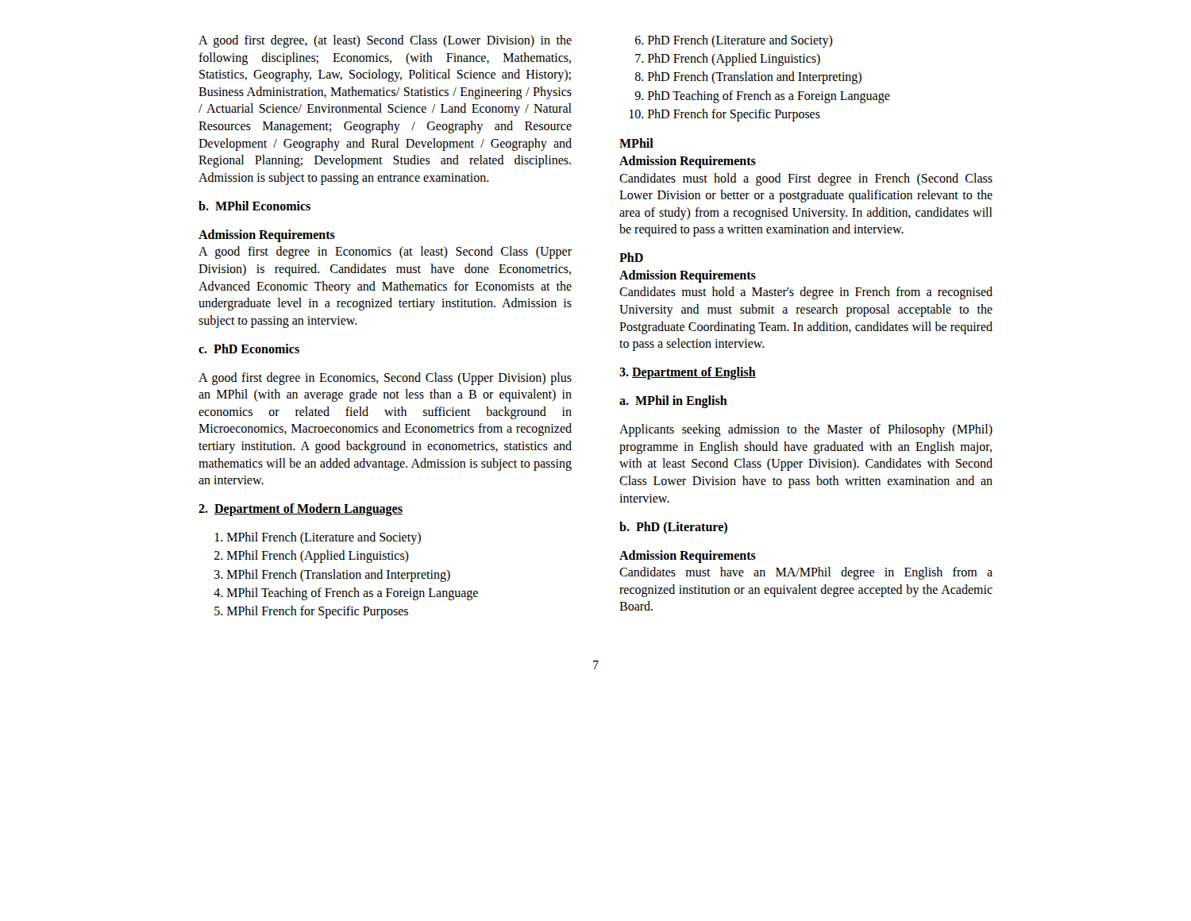A good first degree, (at least) Second Class (Lower Division) in the following disciplines; Economics, (with Finance, Mathematics, Statistics, Geography, Law, Sociology, Political Science and History); Business Administration, Mathematics/ Statistics / Engineering / Physics / Actuarial Science/ Environmental Science / Land Economy / Natural Resources Management; Geography / Geography and Resource Development / Geography and Rural Development / Geography and Regional Planning; Development Studies and related disciplines. Admission is subject to passing an entrance examination.
b. MPhil Economics
Admission Requirements
A good first degree in Economics (at least) Second Class (Upper Division) is required. Candidates must have done Econometrics, Advanced Economic Theory and Mathematics for Economists at the undergraduate level in a recognized tertiary institution. Admission is subject to passing an interview.
c. PhD Economics
A good first degree in Economics, Second Class (Upper Division) plus an MPhil (with an average grade not less than a B or equivalent) in economics or related field with sufficient background in Microeconomics, Macroeconomics and Econometrics from a recognized tertiary institution. A good background in econometrics, statistics and mathematics will be an added advantage. Admission is subject to passing an interview.
2. Department of Modern Languages
MPhil French (Literature and Society)
MPhil French (Applied Linguistics)
MPhil French (Translation and Interpreting)
MPhil Teaching of French as a Foreign Language
MPhil French for Specific Purposes
PhD French (Literature and Society)
PhD French (Applied Linguistics)
PhD French (Translation and Interpreting)
PhD Teaching of French as a Foreign Language
PhD French for Specific Purposes
MPhil
Admission Requirements
Candidates must hold a good First degree in French (Second Class Lower Division or better or a postgraduate qualification relevant to the area of study) from a recognised University. In addition, candidates will be required to pass a written examination and interview.
PhD
Admission Requirements
Candidates must hold a Master's degree in French from a recognised University and must submit a research proposal acceptable to the Postgraduate Coordinating Team. In addition, candidates will be required to pass a selection interview.
3. Department of English
a. MPhil in English
Applicants seeking admission to the Master of Philosophy (MPhil) programme in English should have graduated with an English major, with at least Second Class (Upper Division). Candidates with Second Class Lower Division have to pass both written examination and an interview.
b. PhD (Literature)
Admission Requirements
Candidates must have an MA/MPhil degree in English from a recognized institution or an equivalent degree accepted by the Academic Board.
7